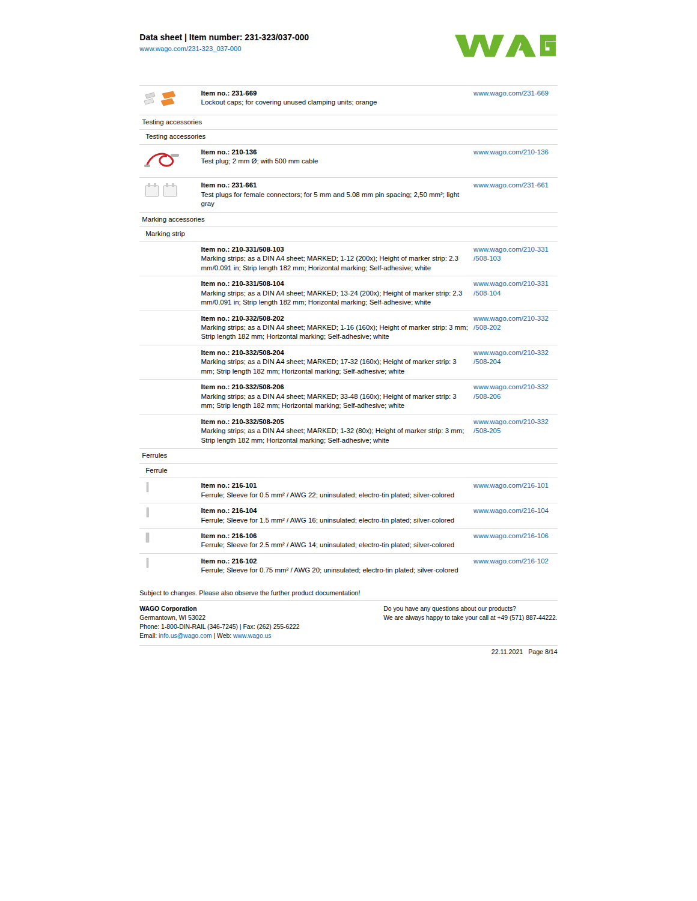Data sheet | Item number: 231-323/037-000
www.wago.com/231-323_037-000
| | Item no.: 231-669 Lockout caps; for covering unused clamping units; orange | www.wago.com/231-669 |
| Testing accessories |
| Testing accessories |
| | Item no.: 210-136 Test plug; 2 mm Ø; with 500 mm cable | www.wago.com/210-136 |
| | Item no.: 231-661 Test plugs for female connectors; for 5 mm and 5.08 mm pin spacing; 2,50 mm²; light gray | www.wago.com/231-661 |
| Marking accessories |
| Marking strip |
| | Item no.: 210-331/508-103 Marking strips; as a DIN A4 sheet; MARKED; 1-12 (200x); Height of marker strip: 2.3 mm/0.091 in; Strip length 182 mm; Horizontal marking; Self-adhesive; white | www.wago.com/210-331 /508-103 |
| | Item no.: 210-331/508-104 Marking strips; as a DIN A4 sheet; MARKED; 13-24 (200x); Height of marker strip: 2.3 mm/0.091 in; Strip length 182 mm; Horizontal marking; Self-adhesive; white | www.wago.com/210-331 /508-104 |
| | Item no.: 210-332/508-202 Marking strips; as a DIN A4 sheet; MARKED; 1-16 (160x); Height of marker strip: 3 mm; Strip length 182 mm; Horizontal marking; Self-adhesive; white | www.wago.com/210-332 /508-202 |
| | Item no.: 210-332/508-204 Marking strips; as a DIN A4 sheet; MARKED; 17-32 (160x); Height of marker strip: 3 mm; Strip length 182 mm; Horizontal marking; Self-adhesive; white | www.wago.com/210-332 /508-204 |
| | Item no.: 210-332/508-206 Marking strips; as a DIN A4 sheet; MARKED; 33-48 (160x); Height of marker strip: 3 mm; Strip length 182 mm; Horizontal marking; Self-adhesive; white | www.wago.com/210-332 /508-206 |
| | Item no.: 210-332/508-205 Marking strips; as a DIN A4 sheet; MARKED; 1-32 (80x); Height of marker strip: 3 mm; Strip length 182 mm; Horizontal marking; Self-adhesive; white | www.wago.com/210-332 /508-205 |
| Ferrules |
| Ferrule |
| | Item no.: 216-101 Ferrule; Sleeve for 0.5 mm² / AWG 22; uninsulated; electro-tin plated; silver-colored | www.wago.com/216-101 |
| | Item no.: 216-104 Ferrule; Sleeve for 1.5 mm² / AWG 16; uninsulated; electro-tin plated; silver-colored | www.wago.com/216-104 |
| | Item no.: 216-106 Ferrule; Sleeve for 2.5 mm² / AWG 14; uninsulated; electro-tin plated; silver-colored | www.wago.com/216-106 |
| | Item no.: 216-102 Ferrule; Sleeve for 0.75 mm² / AWG 20; uninsulated; electro-tin plated; silver-colored | www.wago.com/216-102 |
Subject to changes. Please also observe the further product documentation!
WAGO Corporation
Germantown, WI 53022
Phone: 1-800-DIN-RAIL (346-7245) | Fax: (262) 255-6222
Email: info.us@wago.com | Web: www.wago.us
Do you have any questions about our products?
We are always happy to take your call at +49 (571) 887-44222.
22.11.2021 Page 8/14